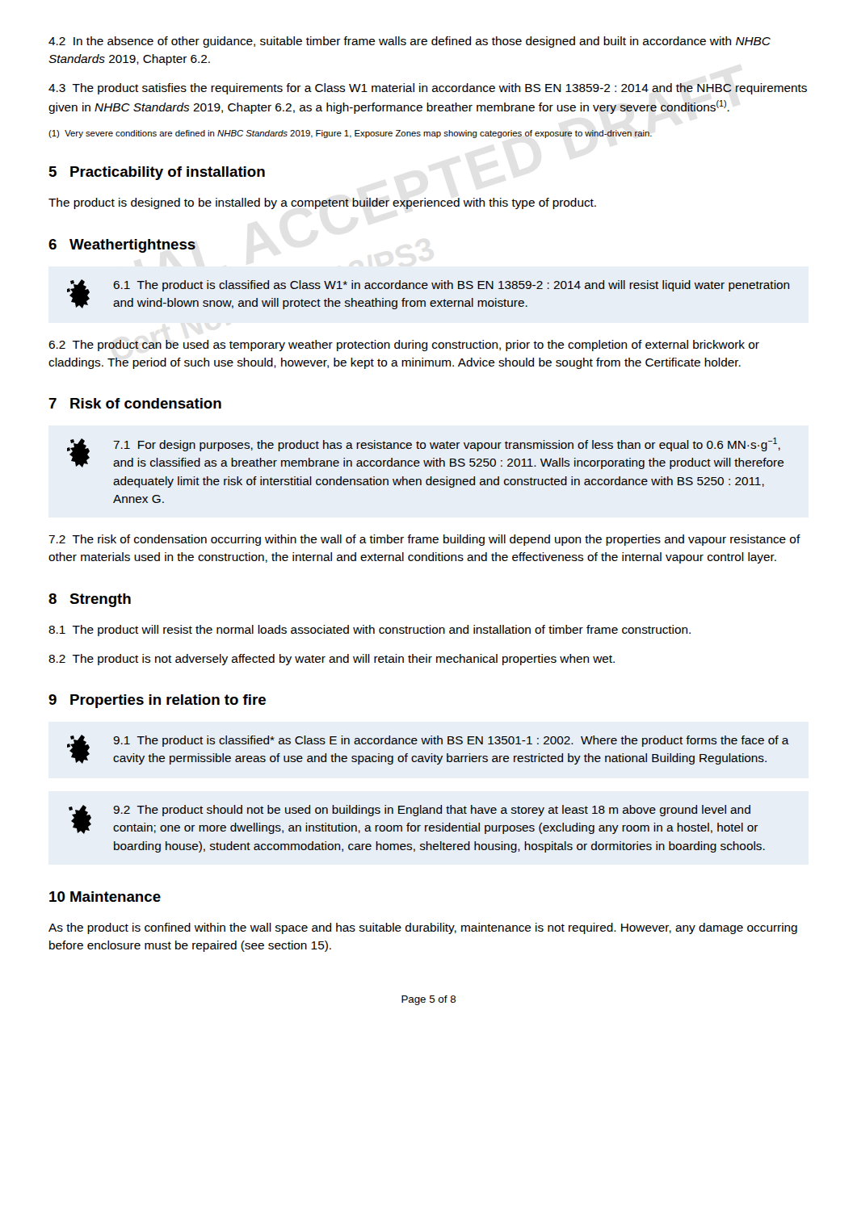FINAL ACCEPTED DRAFT
Cert No. 19/64318/PS3
4.2 In the absence of other guidance, suitable timber frame walls are defined as those designed and built in accordance with NHBC Standards 2019, Chapter 6.2.
4.3 The product satisfies the requirements for a Class W1 material in accordance with BS EN 13859-2 : 2014 and the NHBC requirements given in NHBC Standards 2019, Chapter 6.2, as a high-performance breather membrane for use in very severe conditions(1).
(1) Very severe conditions are defined in NHBC Standards 2019, Figure 1, Exposure Zones map showing categories of exposure to wind-driven rain.
5 Practicability of installation
The product is designed to be installed by a competent builder experienced with this type of product.
6 Weathertightness
6.1 The product is classified as Class W1* in accordance with BS EN 13859-2 : 2014 and will resist liquid water penetration and wind-blown snow, and will protect the sheathing from external moisture.
6.2 The product can be used as temporary weather protection during construction, prior to the completion of external brickwork or claddings. The period of such use should, however, be kept to a minimum. Advice should be sought from the Certificate holder.
7 Risk of condensation
7.1 For design purposes, the product has a resistance to water vapour transmission of less than or equal to 0.6 MN·s·g−1, and is classified as a breather membrane in accordance with BS 5250 : 2011. Walls incorporating the product will therefore adequately limit the risk of interstitial condensation when designed and constructed in accordance with BS 5250 : 2011, Annex G.
7.2 The risk of condensation occurring within the wall of a timber frame building will depend upon the properties and vapour resistance of other materials used in the construction, the internal and external conditions and the effectiveness of the internal vapour control layer.
8 Strength
8.1 The product will resist the normal loads associated with construction and installation of timber frame construction.
8.2 The product is not adversely affected by water and will retain their mechanical properties when wet.
9 Properties in relation to fire
9.1 The product is classified* as Class E in accordance with BS EN 13501-1 : 2002. Where the product forms the face of a cavity the permissible areas of use and the spacing of cavity barriers are restricted by the national Building Regulations.
9.2 The product should not be used on buildings in England that have a storey at least 18 m above ground level and contain; one or more dwellings, an institution, a room for residential purposes (excluding any room in a hostel, hotel or boarding house), student accommodation, care homes, sheltered housing, hospitals or dormitories in boarding schools.
10 Maintenance
As the product is confined within the wall space and has suitable durability, maintenance is not required. However, any damage occurring before enclosure must be repaired (see section 15).
Page 5 of 8